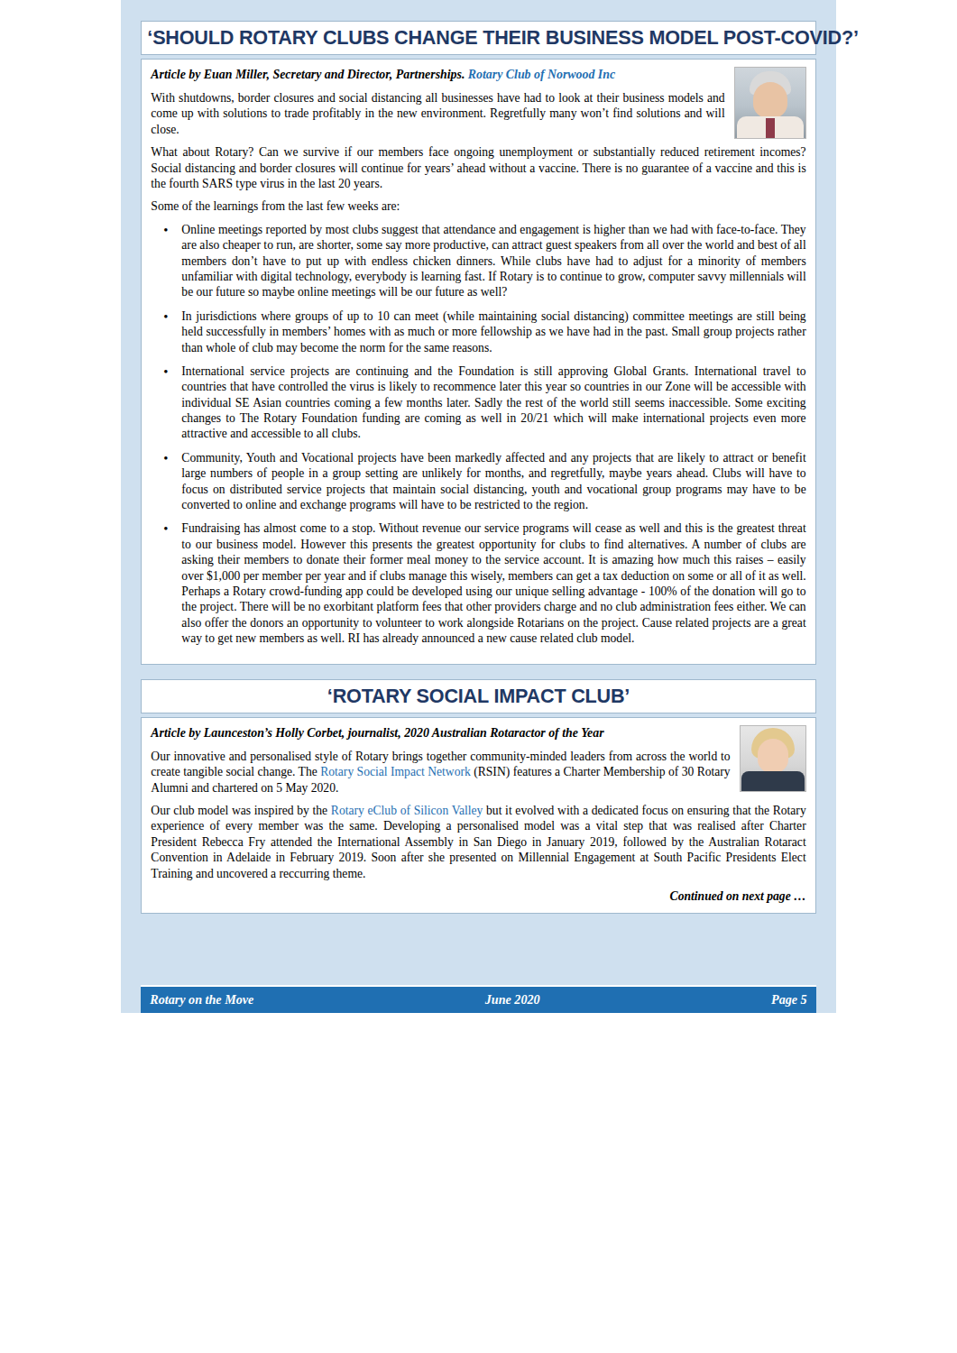‘SHOULD ROTARY CLUBS CHANGE THEIR BUSINESS MODEL POST-COVID?’
Article by Euan Miller, Secretary and Director, Partnerships. Rotary Club of Norwood Inc
With shutdowns, border closures and social distancing all businesses have had to look at their business models and come up with solutions to trade profitably in the new environment. Regretfully many won’t find solutions and will close.
What about Rotary? Can we survive if our members face ongoing unemployment or substantially reduced retirement incomes? Social distancing and border closures will continue for years’ ahead without a vaccine. There is no guarantee of a vaccine and this is the fourth SARS type virus in the last 20 years.
Some of the learnings from the last few weeks are:
Online meetings reported by most clubs suggest that attendance and engagement is higher than we had with face-to-face. They are also cheaper to run, are shorter, some say more productive, can attract guest speakers from all over the world and best of all members don’t have to put up with endless chicken dinners. While clubs have had to adjust for a minority of members unfamiliar with digital technology, everybody is learning fast. If Rotary is to continue to grow, computer savvy millennials will be our future so maybe online meetings will be our future as well?
In jurisdictions where groups of up to 10 can meet (while maintaining social distancing) committee meetings are still being held successfully in members’ homes with as much or more fellowship as we have had in the past. Small group projects rather than whole of club may become the norm for the same reasons.
International service projects are continuing and the Foundation is still approving Global Grants. International travel to countries that have controlled the virus is likely to recommence later this year so countries in our Zone will be accessible with individual SE Asian countries coming a few months later. Sadly the rest of the world still seems inaccessible. Some exciting changes to The Rotary Foundation funding are coming as well in 20/21 which will make international projects even more attractive and accessible to all clubs.
Community, Youth and Vocational projects have been markedly affected and any projects that are likely to attract or benefit large numbers of people in a group setting are unlikely for months, and regretfully, maybe years ahead. Clubs will have to focus on distributed service projects that maintain social distancing, youth and vocational group programs may have to be converted to online and exchange programs will have to be restricted to the region.
Fundraising has almost come to a stop. Without revenue our service programs will cease as well and this is the greatest threat to our business model. However this presents the greatest opportunity for clubs to find alternatives. A number of clubs are asking their members to donate their former meal money to the service account. It is amazing how much this raises – easily over $1,000 per member per year and if clubs manage this wisely, members can get a tax deduction on some or all of it as well. Perhaps a Rotary crowd-funding app could be developed using our unique selling advantage - 100% of the donation will go to the project. There will be no exorbitant platform fees that other providers charge and no club administration fees either. We can also offer the donors an opportunity to volunteer to work alongside Rotarians on the project. Cause related projects are a great way to get new members as well. RI has already announced a new cause related club model.
‘ROTARY SOCIAL IMPACT CLUB’
Article by Launceston’s Holly Corbet, journalist, 2020 Australian Rotaractor of the Year
Our innovative and personalised style of Rotary brings together community-minded leaders from across the world to create tangible social change. The Rotary Social Impact Network (RSIN) features a Charter Membership of 30 Rotary Alumni and chartered on 5 May 2020.
Our club model was inspired by the Rotary eClub of Silicon Valley but it evolved with a dedicated focus on ensuring that the Rotary experience of every member was the same. Developing a personalised model was a vital step that was realised after Charter President Rebecca Fry attended the International Assembly in San Diego in January 2019, followed by the Australian Rotaract Convention in Adelaide in February 2019. Soon after she presented on Millennial Engagement at South Pacific Presidents Elect Training and uncovered a reccurring theme.
Continued on next page …
Rotary on the Move
June 2020
Page 5